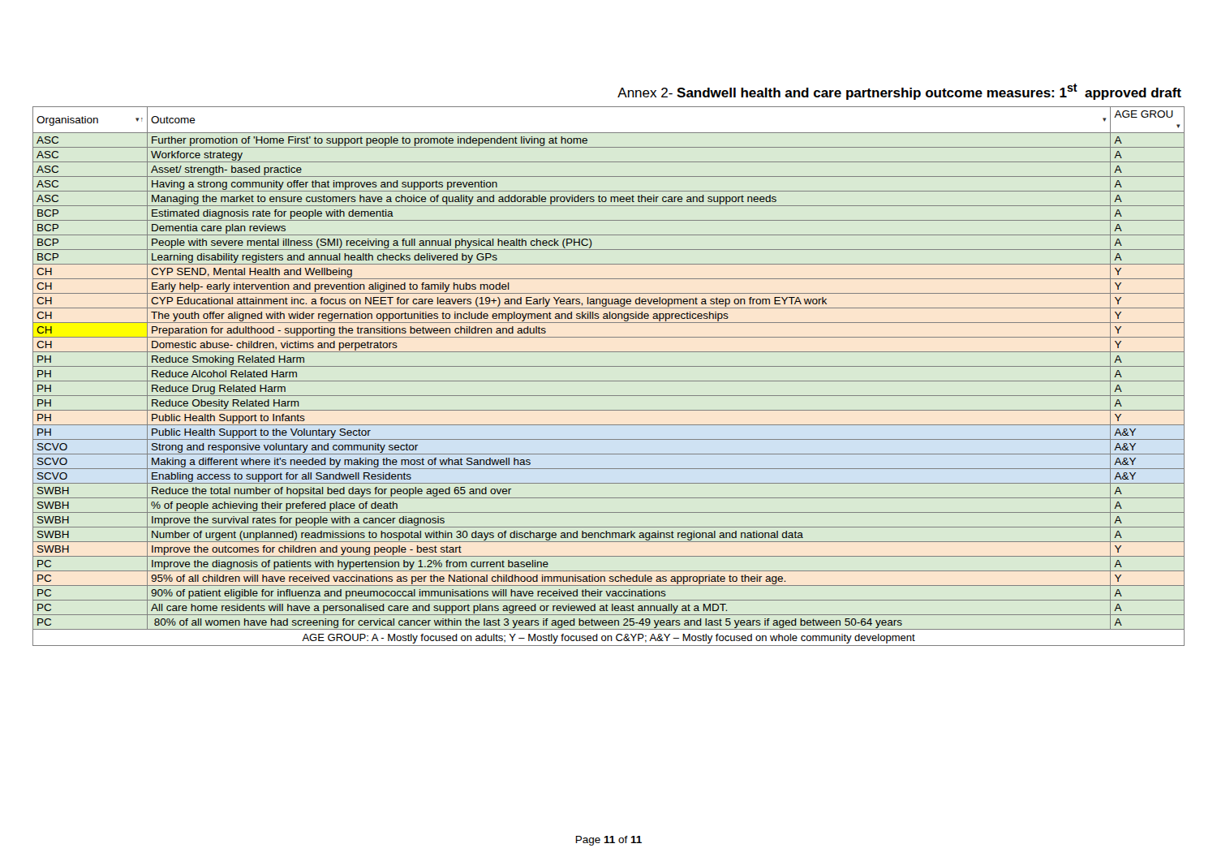Annex 2- Sandwell health and care partnership outcome measures: 1st approved draft
| Organisation ▾↑ | Outcome ▾ | AGE GROU ▾ |
| --- | --- | --- |
| ASC | Further promotion of 'Home First' to support people to promote independent living at home | A |
| ASC | Workforce strategy | A |
| ASC | Asset/ strength- based practice | A |
| ASC | Having a strong community offer that improves and supports prevention | A |
| ASC | Managing the market to ensure customers have a choice of quality and addorable providers to meet their care and support needs | A |
| BCP | Estimated diagnosis rate for people with dementia | A |
| BCP | Dementia care plan reviews | A |
| BCP | People with severe mental illness (SMI) receiving a full annual physical health check (PHC) | A |
| BCP | Learning disability registers and annual health checks delivered by GPs | A |
| CH | CYP SEND, Mental Health and Wellbeing | Y |
| CH | Early help- early intervention and prevention aligined to family hubs model | Y |
| CH | CYP Educational attainment inc. a focus on NEET for care leavers (19+) and Early Years, language development a step on from EYTA work | Y |
| CH | The youth offer aligned with wider regernation opportunities to include employment and skills alongside apprecticeships | Y |
| CH | Preparation for adulthood - supporting the transitions between children and adults | Y |
| CH | Domestic abuse- children, victims and perpetrators | Y |
| PH | Reduce Smoking Related Harm | A |
| PH | Reduce Alcohol Related Harm | A |
| PH | Reduce Drug Related Harm | A |
| PH | Reduce Obesity Related Harm | A |
| PH | Public Health Support to Infants | Y |
| PH | Public Health Support to the Voluntary Sector | A&Y |
| SCVO | Strong and responsive voluntary and community sector | A&Y |
| SCVO | Making a different where it's needed by making the most of what Sandwell has | A&Y |
| SCVO | Enabling access to support for all Sandwell Residents | A&Y |
| SWBH | Reduce the total number of hopsital bed days for people aged 65 and over | A |
| SWBH | % of people achieving their prefered place of death | A |
| SWBH | Improve the survival rates for people with a cancer diagnosis | A |
| SWBH | Number of urgent (unplanned) readmissions to hospotal within 30 days of discharge and benchmark against regional and national data | A |
| SWBH | Improve the outcomes for children and young people - best start | Y |
| PC | Improve the diagnosis of patients with hypertension by 1.2% from current baseline | A |
| PC | 95% of all children will have received vaccinations as per the National childhood immunisation schedule as appropriate to their age. | Y |
| PC | 90% of patient eligible for influenza and pneumococcal immunisations will have received their vaccinations | A |
| PC | All care home residents will have a personalised care and support plans agreed or reviewed at least annually at a MDT. | A |
| PC | 80% of all women have had screening for cervical cancer within the last 3 years if aged between 25-49 years and last 5 years if aged between 50-64 years | A |
| AGE GROUP: A - Mostly focused on adults; Y – Mostly focused on C&YP; A&Y – Mostly focused on whole community development |
Page 11 of 11